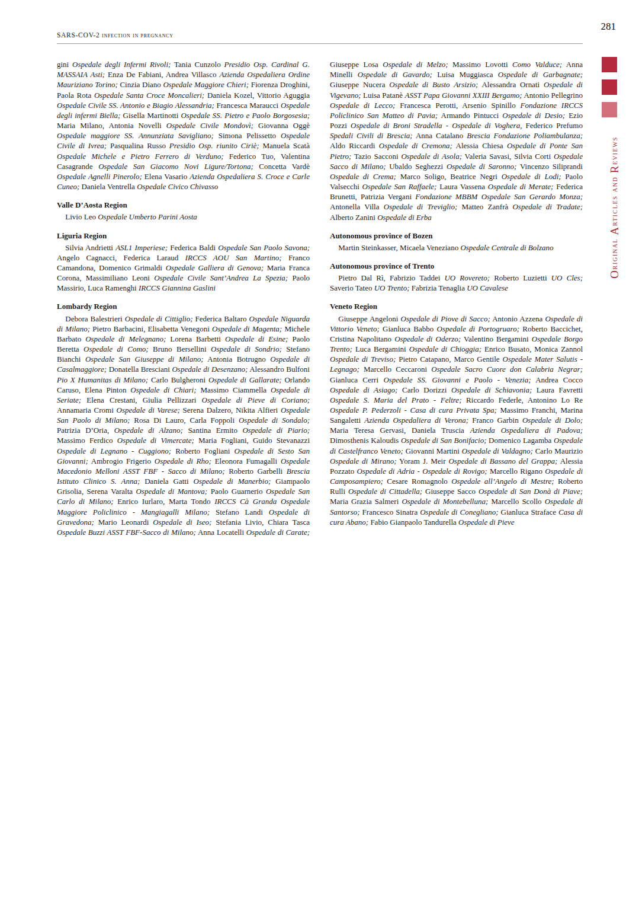281
Original Articles and Reviews
SARS-Co V-2 infection in pregnancy
gini Ospedale degli Infermi Rivoli; Tania Cunzolo Presidio Osp. Cardinal G. MASSAIA Asti; Enza De Fabiani, Andrea Villasco Azienda Ospedaliera Ordine Mauriziano Torino; Cinzia Diano Ospedale Maggiore Chieri; Fiorenza Droghini, Paola Rota Ospedale Santa Croce Moncalieri; Daniela Kozel, Vittorio Aguggia Ospedale Civile SS. Antonio e Biagio Alessandria; Francesca Maraucci Ospedale degli infermi Biella; Gisella Martinotti Ospedale SS. Pietro e Paolo Borgosesia; Maria Milano, Antonia Novelli Ospedale Civile Mondovì; Giovanna Oggè Ospedale maggiore SS. Annunziata Savigliano; Simona Pelissetto Ospedale Civile di Ivrea; Pasqualina Russo Presidio Osp. riunito Ciriè; Manuela Scatà Ospedale Michele e Pietro Ferrero di Verduno; Federico Tuo, Valentina Casagrande Ospedale San Giacomo Novi Ligure/Tortona; Concetta Vardè Ospedale Agnelli Pinerolo; Elena Vasario Azienda Ospedaliera S. Croce e Carle Cuneo; Daniela Ventrella Ospedale Civico Chivasso
Valle D’Aosta Region
Livio Leo Ospedale Umberto Parini Aosta
Liguria Region
Silvia Andrietti ASL1 Imperiese; Federica Baldi Ospedale San Paolo Savona; Angelo Cagnacci, Federica Laraud IRCCS AOU San Martino; Franco Camandona, Domenico Grimaldi Ospedale Galliera di Genova; Maria Franca Corona, Massimiliano Leoni Ospedale Civile Sant’Andrea La Spezia; Paolo Massirio, Luca Ramenghi IRCCS Giannina Gaslini
Lombardy Region
Debora Balestrieri Ospedale di Cittiglio; Federica Baltaro Ospedale Niguarda di Milano; Pietro Barbacini, Elisabetta Venegoni Ospedale di Magenta; Michele Barbato Ospedale di Melegnano; Lorena Barbetti Ospedale di Esine; Paolo Beretta Ospedale di Como; Bruno Bersellini Ospedale di Sondrio; Stefano Bianchi Ospedale San Giuseppe di Milano; Antonia Botrugno Ospedale di Casalmaggiore; Donatella Bresciani Ospedale di Desenzano; Alessandro Bulfoni Pio X Humanitas di Milano; Carlo Bulgheroni Ospedale di Gallarate; Orlando Caruso, Elena Pinton Ospedale di Chiari; Massimo Ciammella Ospedale di Seriate; Elena Crestani, Giulia Pellizzari Ospedale di Pieve di Coriano; Annamaria Cromi Ospedale di Varese; Serena Dalzero, Nikita Alfieri Ospedale San Paolo di Milano; Rosa Di Lauro, Carla Foppoli Ospedale di Sondalo; Patrizia D’Oria, Ospedale di Alzano; Santina Ermito Ospedale di Piario; Massimo Ferdico Ospedale di Vimercate; Maria Fogliani, Guido Stevanazzi Ospedale di Legnano - Cuggiono; Roberto Fogliani Ospedale di Sesto San Giovanni; Ambrogio Frigerio Ospedale di Rho; Eleonora Fumagalli Ospedale Macedonio Melloni ASST FBF - Sacco di Milano; Roberto Garbelli Brescia Istituto Clinico S. Anna; Daniela Gatti Ospedale di Manerbio; Giampaolo Grisolia, Serena Varalta Ospedale di Mantova; Paolo Guarnerio Ospedale San Carlo di Milano; Enrico Iurlaro, Marta Tondo IRCCS Cà Granda Ospedale Maggiore Policlinico - Mangiagalli Milano; Stefano Landi Ospedale di Gravedona; Mario Leonardi Ospedale di Iseo; Stefania Livio, Chiara Tasca Ospedale Buzzi ASST FBF-Sacco di Milano; Anna Locatelli Ospedale di Carate; Giuseppe Losa Ospedale di Melzo; Massimo Lovotti Como Valduce; Anna Minelli Ospedale di Gavardo; Luisa Muggiasca Ospedale di Garbagnate; Giuseppe Nucera Ospedale di Busto Arsizio; Alessandra Ornati Ospedale di Vigevano; Luisa Patanè ASST Papa Giovanni XXIII Bergamo; Antonio Pellegrino Ospedale di Lecco; Francesca Perotti, Arsenio Spinillo Fondazione IRCCS Policlinico San Matteo di Pavia; Armando Pintucci Ospedale di Desio; Ezio Pozzi Ospedale di Broni Stradella - Ospedale di Voghera, Federico Prefumo Spedali Civili di Brescia; Anna Catalano Brescia Fondazione Poliambulanza; Aldo Riccardi Ospedale di Cremona; Alessia Chiesa Ospedale di Ponte San Pietro; Tazio Sacconi Ospedale di Asola; Valeria Savasi, Silvia Corti Ospedale Sacco di Milano; Ubaldo Seghezzi Ospedale di Saronno; Vincenzo Siliprandi Ospedale di Crema; Marco Soligo, Beatrice Negri Ospedale di Lodi; Paolo Valsecchi Ospedale San Raffaele; Laura Vassena Ospedale di Merate; Federica Brunetti, Patrizia Vergani Fondazione MBBM Ospedale San Gerardo Monza; Antonella Villa Ospedale di Treviglio; Matteo Zanfrà Ospedale di Tradate; Alberto Zanini Ospedale di Erba
Autonomous province of Bozen
Martin Steinkasser, Micaela Veneziano Ospedale Centrale di Bolzano
Autonomous province of Trento
Pietro Dal Rì, Fabrizio Taddei UO Rovereto; Roberto Luzietti UO Cles; Saverio Tateo UO Trento; Fabrizia Tenaglia UO Cavalese
Veneto Region
Giuseppe Angeloni Ospedale di Piove di Sacco; Antonio Azzena Ospedale di Vittorio Veneto; Gianluca Babbo Ospedale di Portogruaro; Roberto Baccichet, Cristina Napolitano Ospedale di Oderzo; Valentino Bergamini Ospedale Borgo Trento; Luca Bergamini Ospedale di Chioggia; Enrico Busato, Monica Zannol Ospedale di Treviso; Pietro Catapano, Marco Gentile Ospedale Mater Salutis - Legnago; Marcello Ceccaroni Ospedale Sacro Cuore don Calabria Negrar; Gianluca Cerri Ospedale SS. Giovanni e Paolo - Venezia; Andrea Cocco Ospedale di Asiago; Carlo Dorizzi Ospedale di Schiavonia; Laura Favretti Ospedale S. Maria del Prato - Feltre; Riccardo Federle, Antonino Lo Re Ospedale P. Pederzoli - Casa di cura Privata Spa; Massimo Franchi, Marina Sangaletti Azienda Ospedaliera di Verona; Franco Garbin Ospedale di Dolo; Maria Teresa Gervasi, Daniela Truscia Azienda Ospedaliera di Padova; Dimosthenis Kaloudis Ospedale di San Bonifacio; Domenico Lagamba Ospedale di Castelfranco Veneto; Giovanni Martini Ospedale di Valdagno; Carlo Maurizio Ospedale di Mirano; Yoram J. Meir Ospedale di Bassano del Grappa; Alessia Pozzato Ospedale di Adria - Ospedale di Rovigo; Marcello Rigano Ospedale di Camposampiero; Cesare Romagnolo Ospedale all’Angelo di Mestre; Roberto Rulli Ospedale di Cittadella; Giuseppe Sacco Ospedale di San Donà di Piave; Maria Grazia Salmeri Ospedale di Montebelluna; Marcello Scollo Ospedale di Santorso; Francesco Sinatra Ospedale di Conegliano; Gianluca Straface Casa di cura Abano; Fabio Gianpaolo Tandurella Ospedale di Pieve